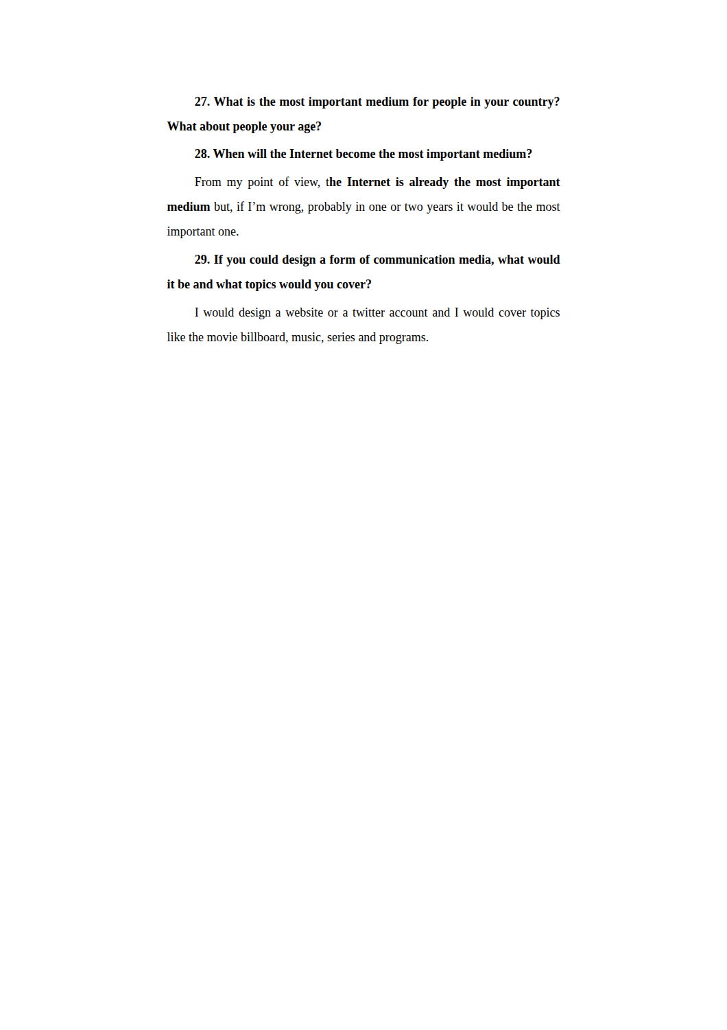27. What is the most important medium for people in your country? What about people your age?
28. When will the Internet become the most important medium?
From my point of view, the Internet is already the most important medium but, if I’m wrong, probably in one or two years it would be the most important one.
29. If you could design a form of communication media, what would it be and what topics would you cover?
I would design a website or a twitter account and I would cover topics like the movie billboard, music, series and programs.